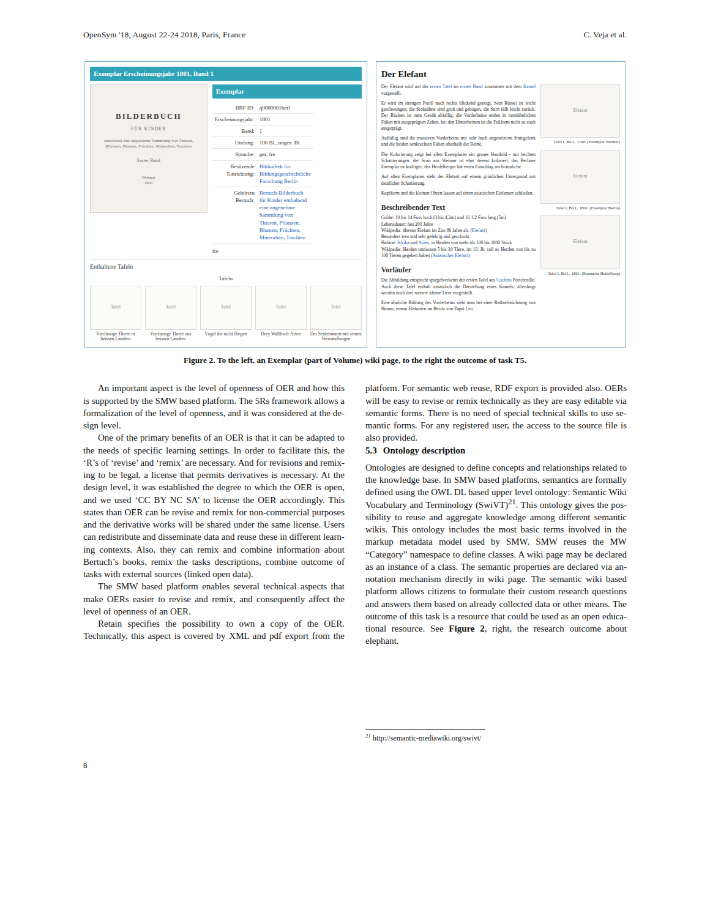OpenSym '18, August 22-24 2018, Paris, France
C. Veja et al.
Exemplar Erscheinungsjahr 1801, Band 1
BILDERBUCH FÜR KINDER
enthaltend eine angenehme Sammlung von Thieren,
Pflanzen, Blumen, Früchten, Mineralien, Trachten
Erster Band
Weimar
1801
Exemplar
| BBF ID: | q0000001berl |
| Erscheinungsjahr: | 1801 |
| Band: | 1 |
| Umfang: | 100 Bl., ungez. Bl. |
| Sprache: | ger, fre |
| Besitzende Einrichtung: | Bibliothek für Bildungsgeschichtliche Forschung Berlin |
| Gehörtzu Bertuch: | Bertuch-Bilderbuch für Kinder enthaltend eine angenehme Sammlung von Thieren, Pflanzen, Blumen, Früchten, Mineralien, Trachten |
fre
Enthaltene Tafeln
Tafeln
Tafel
Tafel
Tafel
Tafel
Tafel
Vierfüssige Thiere in heissen Ländern
Vierfüssige Thiere aus heissen Ländern
Vögel die nicht fliegen
Drey Wallfisch-Arten
Der Seidenwurm mit seinen Verwandlungen
Der Elefant
Der Elefant wird auf der ersten Tafel im ersten Band zusammen mit dem Kamel vorgestellt.
Er wird im strengen Profil nach rechts blickend gezeigt. Sein Rüssel ist leicht geschwungen, die Stoßzähne sind groß und gebogen, die Stirn fällt leicht zurück. Der Rücken ist zum Gesäß abfallig, die Vorderbeine enden in handähnlichen Füßen mit ausgeprägten Zehen, bei den Hinterbeinen ist die Fußform nicht so stark ausgeprägt.
Auffällig sind die massiven Vorderbeine mit sehr hoch angesetztem Kniegelenk und die beiden senkrechten Falten oberhalb der Beine.
Die Kolorierung zeigt bei allen Exemplaren ein graues Hautbild - mit leichten Schattierungen: der Scan aus Weimar ist eher dezent koloriert, das Berliner Exemplar ist kräftiger; das Heidelberger hat einen Einschlag ins bräunliche.
Auf allen Exemplaren steht der Elefant auf einem grünlichen Untergrund mit deutlicher Schattierung.
Kopfform und die kleinen Ohren lassen auf einen asiatischen Elefanten schließen.
Beschreibender Text
Größe: 10 bis 14 Fuss hoch (3 bis 4,2m) und 16 1/2 Fuss lang (5m)
Lebensdauer: fast 200 Jahre
Wikipedia: ältester Elefant im Zoo 86 Jahre alt. (Elefant)
Besonders treu und sehr gelehrig und geschickt.
Habitat: Afrika und Asien, in Herden von mehr als 100 bis 1000 Stück
Wikipedia: Herden umfassen 5 bis 30 Tiere, im 19. Jh. soll es Herden von bis zu 100 Tieren gegeben haben (Asiatischer Elefant)
Vorläufer
Die Abbildung entspricht spiegelverkehrt der ersten Tafel aus Cochins Portefeuille. Auch diese Tafel enthält zusätzlich die Darstellung eines Kamels; allerdings werden noch drei weitere kleine Tiere vorgestellt.
Eine ähnliche Bildung des Vorderbeins sieht man bei einer Raffaelzeichnung von Hanno, einem Elefanten im Besitz von Papst Leo.
Elefant
Tafel I, Bd I., 1790. (Exemplar Weimar)
Elefant
Tafel I, Bd I., 1801. (Exemplar Berlin)
Elefant
Tafel I, Bd I., 1801. (Exemplar Heidelberg)
Figure 2. To the left, an Exemplar (part of Volume) wiki page, to the right the outcome of task T5.
An important aspect is the level of openness of OER and how this is supported by the SMW based platform. The 5Rs framework allows a formalization of the level of openness, and it was considered at the design level.
One of the primary benefits of an OER is that it can be adapted to the needs of specific learning settings. In order to facilitate this, the ‘R’s of ‘revise’ and ‘remix’ are necessary. And for revisions and remixing to be legal, a license that permits derivatives is necessary. At the design level, it was established the degree to which the OER is open, and we used ‘CC BY NC SA’ to license the OER accordingly. This states than OER can be revise and remix for non-commercial purposes and the derivative works will be shared under the same license. Users can redistribute and disseminate data and reuse these in different learning contexts. Also, they can remix and combine information about Bertuch’s books, remix the tasks descriptions, combine outcome of tasks with external sources (linked open data).
The SMW based platform enables several technical aspects that make OERs easier to revise and remix, and consequently affect the level of openness of an OER.
Retain specifies the possibility to own a copy of the OER. Technically, this aspect is covered by XML and pdf export from the platform. For semantic web reuse, RDF export is provided also. OERs will be easy to revise or remix technically as they are easy editable via semantic forms. There is no need of special technical skills to use semantic forms. For any registered user, the access to the source file is also provided.
5.3 Ontology description
Ontologies are designed to define concepts and relationships related to the knowledge base. In SMW based platforms, semantics are formally defined using the OWL DL based upper level ontology: Semantic Wiki Vocabulary and Terminology (SwiVT)21. This ontology gives the possibility to reuse and aggregate knowledge among different semantic wikis. This ontology includes the most basic terms involved in the markup metadata model used by SMW. SMW reuses the MW “Category” namespace to define classes. A wiki page may be declared as an instance of a class. The semantic properties are declared via annotation mechanism directly in wiki page. The semantic wiki based platform allows citizens to formulate their custom research questions and answers them based on already collected data or other means. The outcome of this task is a resource that could be used as an open educational resource. See Figure 2, right, the research outcome about elephant.
21 http://semantic-mediawiki.org/swivt/
8